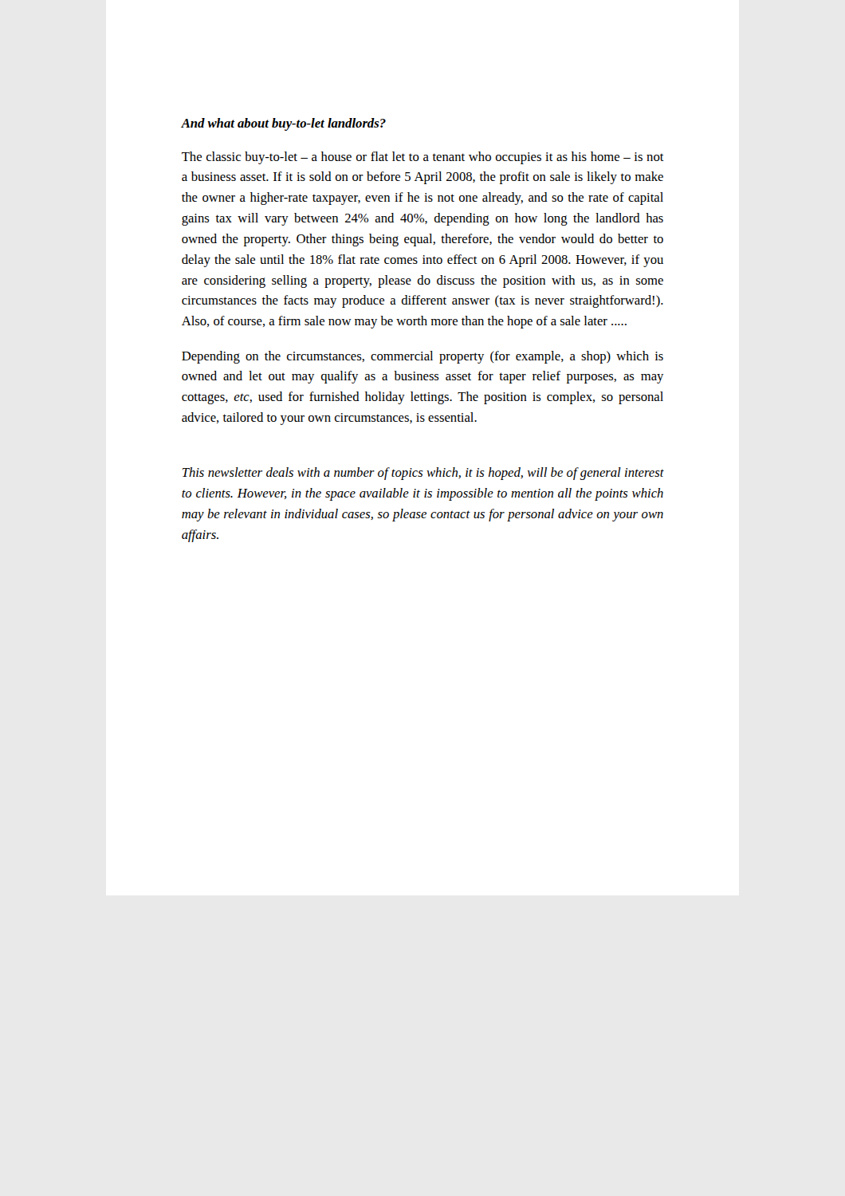And what about buy-to-let landlords?
The classic buy-to-let – a house or flat let to a tenant who occupies it as his home – is not a business asset. If it is sold on or before 5 April 2008, the profit on sale is likely to make the owner a higher-rate taxpayer, even if he is not one already, and so the rate of capital gains tax will vary between 24% and 40%, depending on how long the landlord has owned the property. Other things being equal, therefore, the vendor would do better to delay the sale until the 18% flat rate comes into effect on 6 April 2008. However, if you are considering selling a property, please do discuss the position with us, as in some circumstances the facts may produce a different answer (tax is never straightforward!). Also, of course, a firm sale now may be worth more than the hope of a sale later .....
Depending on the circumstances, commercial property (for example, a shop) which is owned and let out may qualify as a business asset for taper relief purposes, as may cottages, etc, used for furnished holiday lettings. The position is complex, so personal advice, tailored to your own circumstances, is essential.
This newsletter deals with a number of topics which, it is hoped, will be of general interest to clients. However, in the space available it is impossible to mention all the points which may be relevant in individual cases, so please contact us for personal advice on your own affairs.